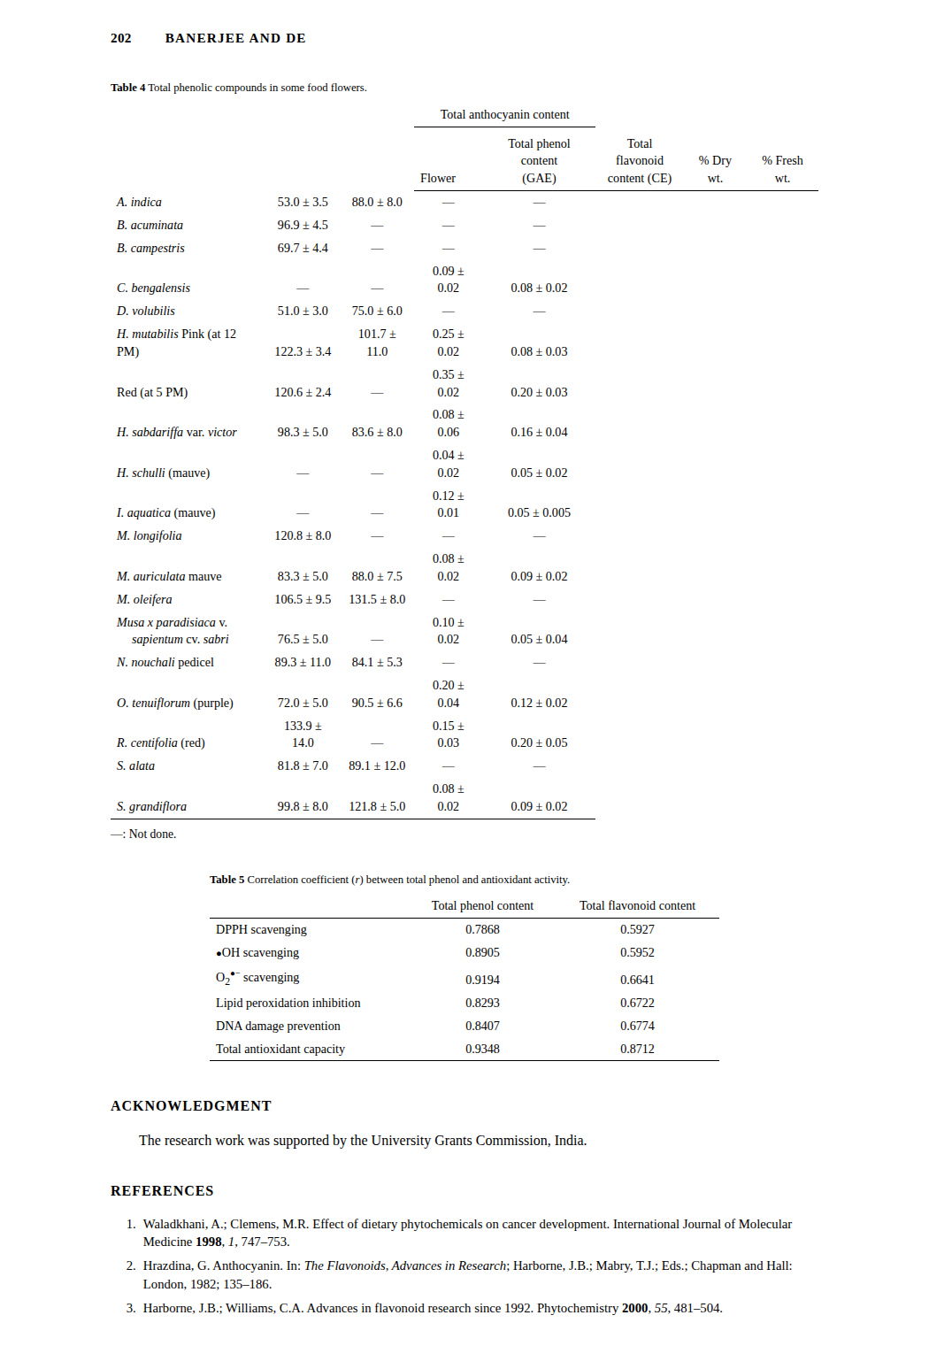202 BANERJEE AND DE
Table 4 Total phenolic compounds in some food flowers.
| | | | Total anthocyanin content |
| --- | --- | --- | --- |
| Flower | Total phenol content (GAE) | Total flavonoid content (CE) | % Dry wt. | % Fresh wt. |
| A. indica | 53.0 ± 3.5 | 88.0 ± 8.0 | — | — |
| B. acuminata | 96.9 ± 4.5 | — | — | — |
| B. campestris | 69.7 ± 4.4 | — | — | — |
| C. bengalensis | — | — | 0.09 ± 0.02 | 0.08 ± 0.02 |
| D. volubilis | 51.0 ± 3.0 | 75.0 ± 6.0 | — | — |
| H. mutabilis Pink (at 12 PM) | 122.3 ± 3.4 | 101.7 ± 11.0 | 0.25 ± 0.02 | 0.08 ± 0.03 |
| Red (at 5 PM) | 120.6 ± 2.4 | — | 0.35 ± 0.02 | 0.20 ± 0.03 |
| H. sabdariffa var. victor | 98.3 ± 5.0 | 83.6 ± 8.0 | 0.08 ± 0.06 | 0.16 ± 0.04 |
| H. schulli (mauve) | — | — | 0.04 ± 0.02 | 0.05 ± 0.02 |
| I. aquatica (mauve) | — | — | 0.12 ± 0.01 | 0.05 ± 0.005 |
| M. longifolia | 120.8 ± 8.0 | — | — | — |
| M. auriculata mauve | 83.3 ± 5.0 | 88.0 ± 7.5 | 0.08 ± 0.02 | 0.09 ± 0.02 |
| M. oleifera | 106.5 ± 9.5 | 131.5 ± 8.0 | — | — |
| Musa x paradisiaca v. sapientum cv. sabri | 76.5 ± 5.0 | — | 0.10 ± 0.02 | 0.05 ± 0.04 |
| N. nouchali pedicel | 89.3 ± 11.0 | 84.1 ± 5.3 | — | — |
| O. tenuiflorum (purple) | 72.0 ± 5.0 | 90.5 ± 6.6 | 0.20 ± 0.04 | 0.12 ± 0.02 |
| R. centifolia (red) | 133.9 ± 14.0 | — | 0.15 ± 0.03 | 0.20 ± 0.05 |
| S. alata | 81.8 ± 7.0 | 89.1 ± 12.0 | — | — |
| S. grandiflora | 99.8 ± 8.0 | 121.8 ± 5.0 | 0.08 ± 0.02 | 0.09 ± 0.02 |
—: Not done.
Table 5 Correlation coefficient ( r ) between total phenol and antioxidant activity.
| | Total phenol content | Total flavonoid content |
| --- | --- | --- |
| DPPH scavenging | 0.7868 | 0.5927 |
| ● OH scavenging | 0.8905 | 0.5952 |
| O 2 ●− scavenging | 0.9194 | 0.6641 |
| Lipid peroxidation inhibition | 0.8293 | 0.6722 |
| DNA damage prevention | 0.8407 | 0.6774 |
| Total antioxidant capacity | 0.9348 | 0.8712 |
ACKNOWLEDGMENT
The research work was supported by the University Grants Commission, India.
REFERENCES
Waladkhani, A.; Clemens, M.R. Effect of dietary phytochemicals on cancer development. International Journal of Molecular Medicine 1998, 1, 747–753.
Hrazdina, G. Anthocyanin. In: The Flavonoids, Advances in Research; Harborne, J.B.; Mabry, T.J.; Eds.; Chapman and Hall: London, 1982; 135–186.
Harborne, J.B.; Williams, C.A. Advances in flavonoid research since 1992. Phytochemistry 2000, 55, 481–504.